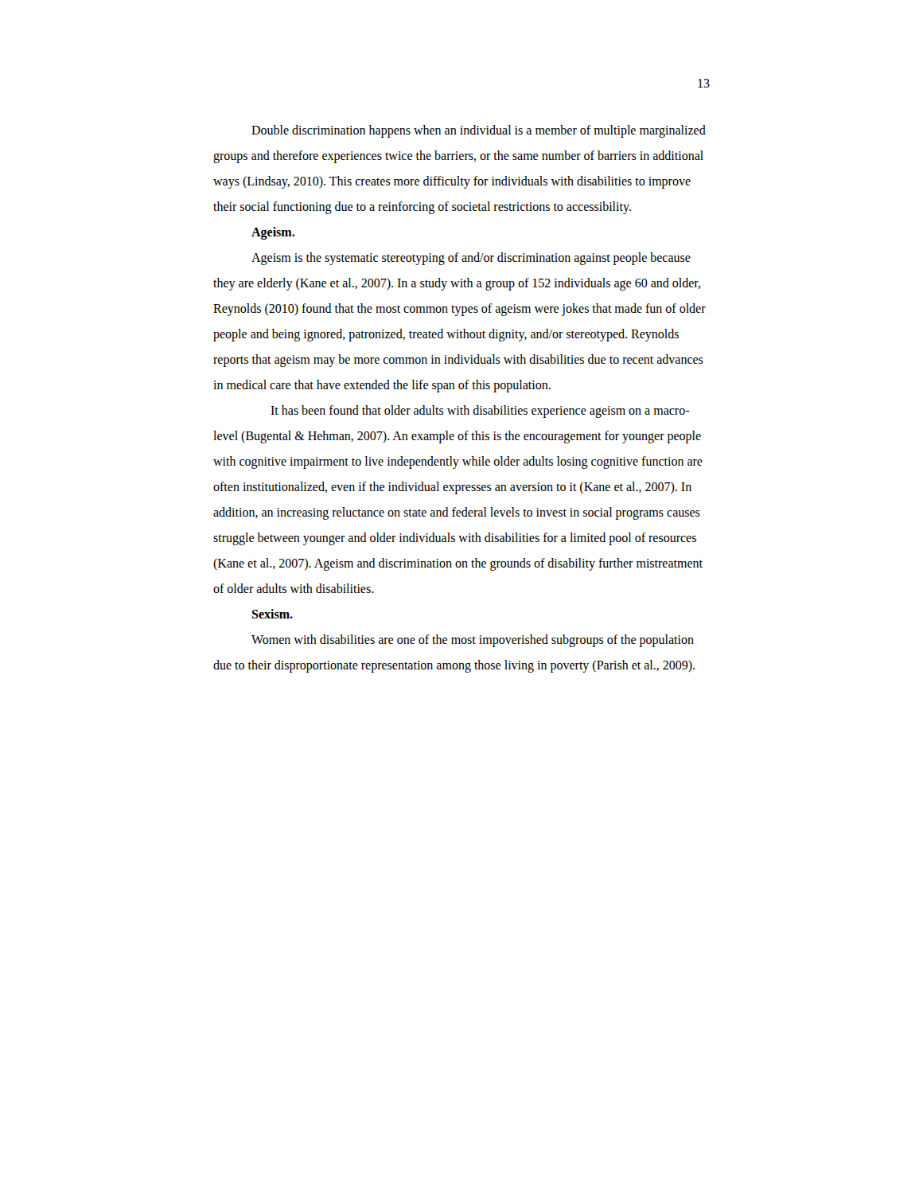13
Double discrimination happens when an individual is a member of multiple marginalized groups and therefore experiences twice the barriers, or the same number of barriers in additional ways (Lindsay, 2010). This creates more difficulty for individuals with disabilities to improve their social functioning due to a reinforcing of societal restrictions to accessibility.
Ageism.
Ageism is the systematic stereotyping of and/or discrimination against people because they are elderly (Kane et al., 2007). In a study with a group of 152 individuals age 60 and older, Reynolds (2010) found that the most common types of ageism were jokes that made fun of older people and being ignored, patronized, treated without dignity, and/or stereotyped. Reynolds reports that ageism may be more common in individuals with disabilities due to recent advances in medical care that have extended the life span of this population.
It has been found that older adults with disabilities experience ageism on a macro-level (Bugental & Hehman, 2007). An example of this is the encouragement for younger people with cognitive impairment to live independently while older adults losing cognitive function are often institutionalized, even if the individual expresses an aversion to it (Kane et al., 2007). In addition, an increasing reluctance on state and federal levels to invest in social programs causes struggle between younger and older individuals with disabilities for a limited pool of resources (Kane et al., 2007). Ageism and discrimination on the grounds of disability further mistreatment of older adults with disabilities.
Sexism.
Women with disabilities are one of the most impoverished subgroups of the population due to their disproportionate representation among those living in poverty (Parish et al., 2009).